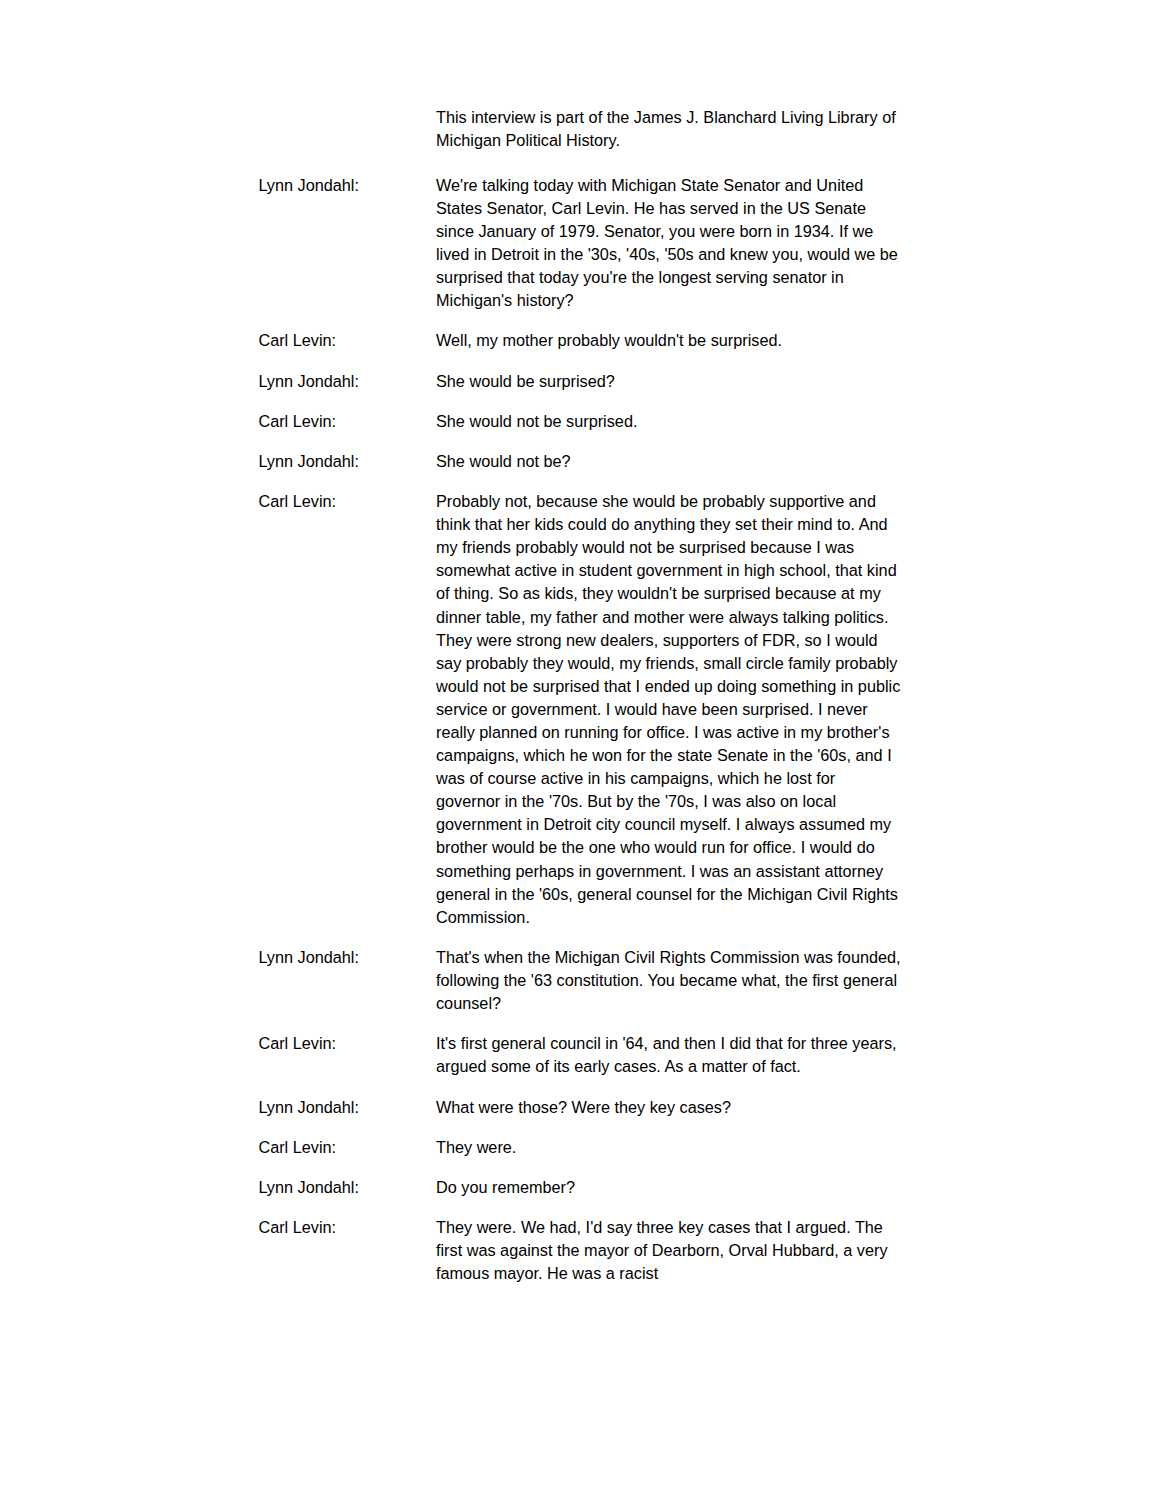| | This interview is part of the James J. Blanchard Living Library of Michigan Political History. |
| Lynn Jondahl: | We're talking today with Michigan State Senator and United States Senator, Carl Levin. He has served in the US Senate since January of 1979. Senator, you were born in 1934. If we lived in Detroit in the '30s, '40s, '50s and knew you, would we be surprised that today you're the longest serving senator in Michigan's history? |
| Carl Levin: | Well, my mother probably wouldn't be surprised. |
| Lynn Jondahl: | She would be surprised? |
| Carl Levin: | She would not be surprised. |
| Lynn Jondahl: | She would not be? |
| Carl Levin: | Probably not, because she would be probably supportive and think that her kids could do anything they set their mind to. And my friends probably would not be surprised because I was somewhat active in student government in high school, that kind of thing. So as kids, they wouldn't be surprised because at my dinner table, my father and mother were always talking politics. They were strong new dealers, supporters of FDR, so I would say probably they would, my friends, small circle family probably would not be surprised that I ended up doing something in public service or government. I would have been surprised. I never really planned on running for office. I was active in my brother's campaigns, which he won for the state Senate in the '60s, and I was of course active in his campaigns, which he lost for governor in the '70s. But by the '70s, I was also on local government in Detroit city council myself. I always assumed my brother would be the one who would run for office. I would do something perhaps in government. I was an assistant attorney general in the '60s, general counsel for the Michigan Civil Rights Commission. |
| Lynn Jondahl: | That's when the Michigan Civil Rights Commission was founded, following the '63 constitution. You became what, the first general counsel? |
| Carl Levin: | It's first general council in '64, and then I did that for three years, argued some of its early cases. As a matter of fact. |
| Lynn Jondahl: | What were those? Were they key cases? |
| Carl Levin: | They were. |
| Lynn Jondahl: | Do you remember? |
| Carl Levin: | They were. We had, I'd say three key cases that I argued. The first was against the mayor of Dearborn, Orval Hubbard, a very famous mayor. He was a racist |